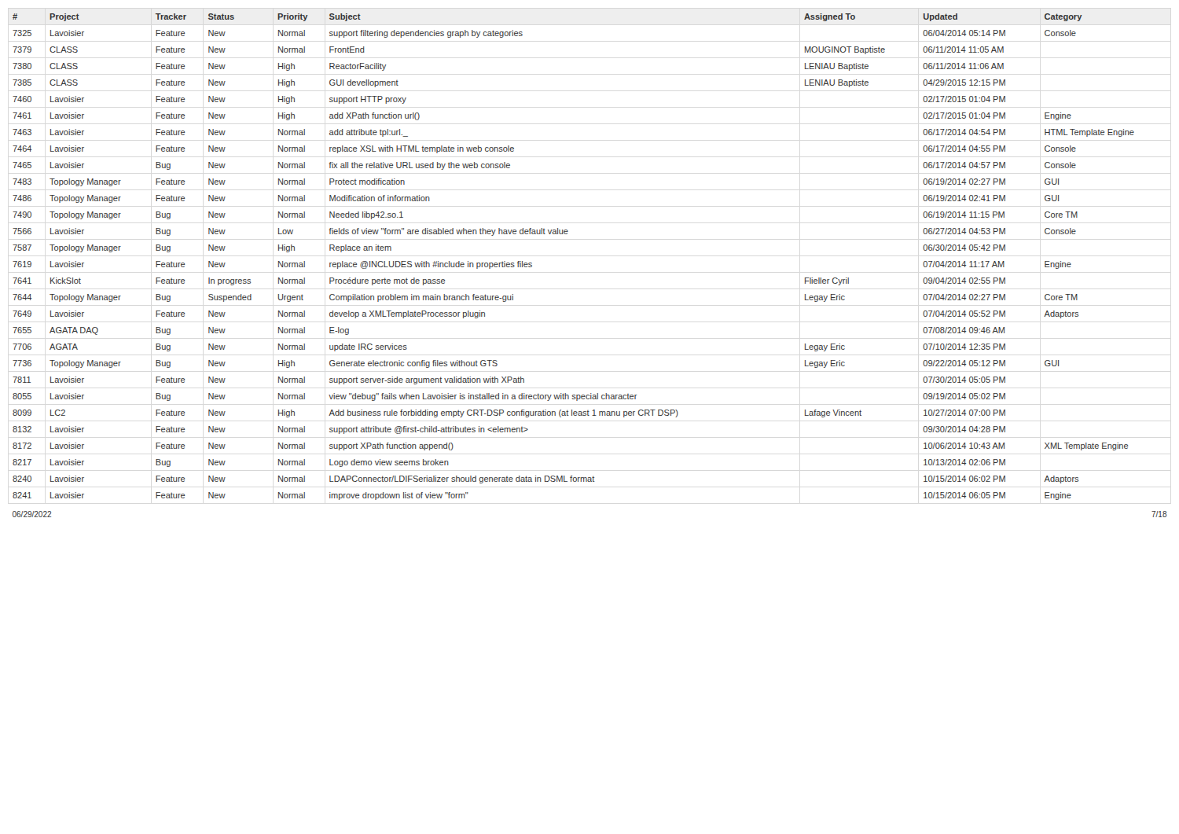| # | Project | Tracker | Status | Priority | Subject | Assigned To | Updated | Category |
| --- | --- | --- | --- | --- | --- | --- | --- | --- |
| 7325 | Lavoisier | Feature | New | Normal | support filtering dependencies graph by categories | | 06/04/2014 05:14 PM | Console |
| 7379 | CLASS | Feature | New | Normal | FrontEnd | MOUGINOT Baptiste | 06/11/2014 11:05 AM | |
| 7380 | CLASS | Feature | New | High | ReactorFacility | LENIAU Baptiste | 06/11/2014 11:06 AM | |
| 7385 | CLASS | Feature | New | High | GUI devellopment | LENIAU Baptiste | 04/29/2015 12:15 PM | |
| 7460 | Lavoisier | Feature | New | High | support HTTP proxy | | 02/17/2015 01:04 PM | |
| 7461 | Lavoisier | Feature | New | High | add XPath function url() | | 02/17/2015 01:04 PM | Engine |
| 7463 | Lavoisier | Feature | New | Normal | add attribute tpl:url._ | | 06/17/2014 04:54 PM | HTML Template Engine |
| 7464 | Lavoisier | Feature | New | Normal | replace XSL with HTML template in web console | | 06/17/2014 04:55 PM | Console |
| 7465 | Lavoisier | Bug | New | Normal | fix all the relative URL used by the web console | | 06/17/2014 04:57 PM | Console |
| 7483 | Topology Manager | Feature | New | Normal | Protect modification | | 06/19/2014 02:27 PM | GUI |
| 7486 | Topology Manager | Feature | New | Normal | Modification of information | | 06/19/2014 02:41 PM | GUI |
| 7490 | Topology Manager | Bug | New | Normal | Needed libp42.so.1 | | 06/19/2014 11:15 PM | Core TM |
| 7566 | Lavoisier | Bug | New | Low | fields of view "form" are disabled when they have default value | | 06/27/2014 04:53 PM | Console |
| 7587 | Topology Manager | Bug | New | High | Replace an item | | 06/30/2014 05:42 PM | |
| 7619 | Lavoisier | Feature | New | Normal | replace @INCLUDES with #include in properties files | | 07/04/2014 11:17 AM | Engine |
| 7641 | KickSlot | Feature | In progress | Normal | Procédure perte mot de passe | Flieller Cyril | 09/04/2014 02:55 PM | |
| 7644 | Topology Manager | Bug | Suspended | Urgent | Compilation problem im main branch feature-gui | Legay Eric | 07/04/2014 02:27 PM | Core TM |
| 7649 | Lavoisier | Feature | New | Normal | develop a XMLTemplateProcessor plugin | | 07/04/2014 05:52 PM | Adaptors |
| 7655 | AGATA DAQ | Bug | New | Normal | E-log | | 07/08/2014 09:46 AM | |
| 7706 | AGATA | Bug | New | Normal | update IRC services | Legay Eric | 07/10/2014 12:35 PM | |
| 7736 | Topology Manager | Bug | New | High | Generate electronic config files without GTS | Legay Eric | 09/22/2014 05:12 PM | GUI |
| 7811 | Lavoisier | Feature | New | Normal | support server-side argument validation with XPath | | 07/30/2014 05:05 PM | |
| 8055 | Lavoisier | Bug | New | Normal | view "debug" fails when Lavoisier is installed in a directory with special character | | 09/19/2014 05:02 PM | |
| 8099 | LC2 | Feature | New | High | Add business rule forbidding empty CRT-DSP configuration (at least 1 manu per CRT DSP) | Lafage Vincent | 10/27/2014 07:00 PM | |
| 8132 | Lavoisier | Feature | New | Normal | support attribute @first-child-attributes in <element> | | 09/30/2014 04:28 PM | |
| 8172 | Lavoisier | Feature | New | Normal | support XPath function append() | | 10/06/2014 10:43 AM | XML Template Engine |
| 8217 | Lavoisier | Bug | New | Normal | Logo demo view seems broken | | 10/13/2014 02:06 PM | |
| 8240 | Lavoisier | Feature | New | Normal | LDAPConnector/LDIFSerializer should generate data in DSML format | | 10/15/2014 06:02 PM | Adaptors |
| 8241 | Lavoisier | Feature | New | Normal | improve dropdown list of view "form" | | 10/15/2014 06:05 PM | Engine |
| 06/29/2022 | 7/18 |